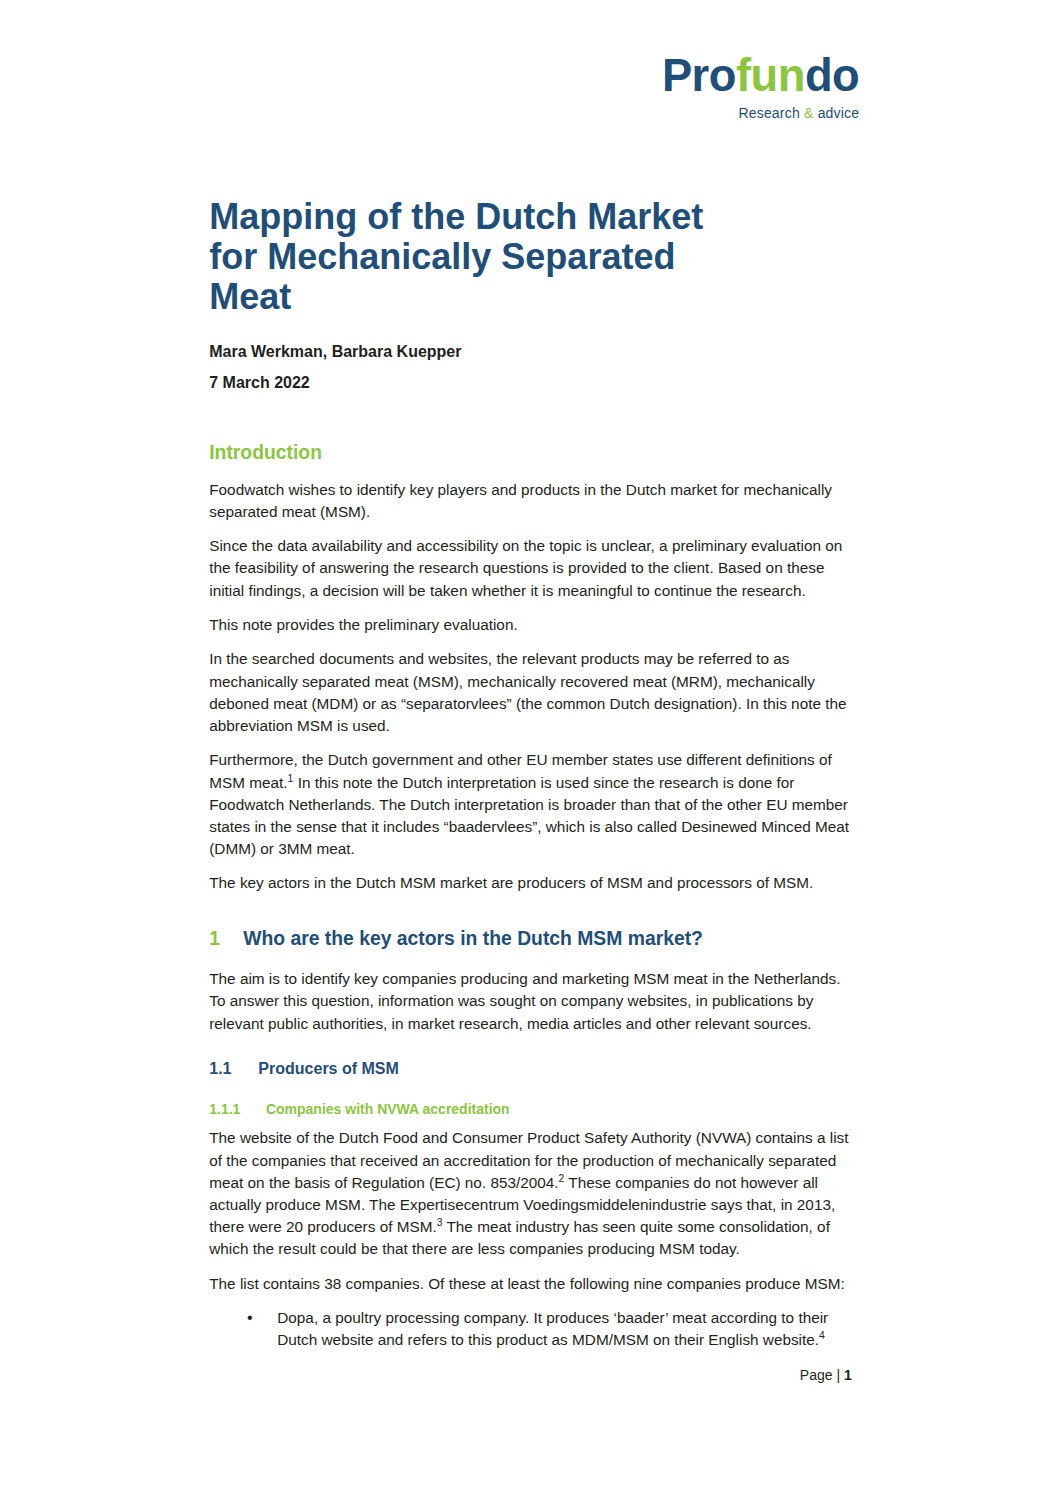Pro fun do
Research & advice
Mapping of the Dutch Market for Mechanically Separated Meat
Mara Werkman, Barbara Kuepper
7 March 2022
Introduction
Foodwatch wishes to identify key players and products in the Dutch market for mechanically separated meat (MSM).
Since the data availability and accessibility on the topic is unclear, a preliminary evaluation on the feasibility of answering the research questions is provided to the client. Based on these initial findings, a decision will be taken whether it is meaningful to continue the research.
This note provides the preliminary evaluation.
In the searched documents and websites, the relevant products may be referred to as mechanically separated meat (MSM), mechanically recovered meat (MRM), mechanically deboned meat (MDM) or as “separatorvlees” (the common Dutch designation). In this note the abbreviation MSM is used.
Furthermore, the Dutch government and other EU member states use different definitions of MSM meat.1 In this note the Dutch interpretation is used since the research is done for Foodwatch Netherlands. The Dutch interpretation is broader than that of the other EU member states in the sense that it includes “baadervlees”, which is also called Desinewed Minced Meat (DMM) or 3MM meat.
The key actors in the Dutch MSM market are producers of MSM and processors of MSM.
1 Who are the key actors in the Dutch MSM market?
The aim is to identify key companies producing and marketing MSM meat in the Netherlands. To answer this question, information was sought on company websites, in publications by relevant public authorities, in market research, media articles and other relevant sources.
1.1 Producers of MSM
1.1.1 Companies with NVWA accreditation
The website of the Dutch Food and Consumer Product Safety Authority (NVWA) contains a list of the companies that received an accreditation for the production of mechanically separated meat on the basis of Regulation (EC) no. 853/2004.2 These companies do not however all actually produce MSM. The Expertisecentrum Voedingsmiddelenindustrie says that, in 2013, there were 20 producers of MSM.3 The meat industry has seen quite some consolidation, of which the result could be that there are less companies producing MSM today.
The list contains 38 companies. Of these at least the following nine companies produce MSM:
Dopa, a poultry processing company. It produces ‘baader’ meat according to their Dutch website and refers to this product as MDM/MSM on their English website.4
Page | 1